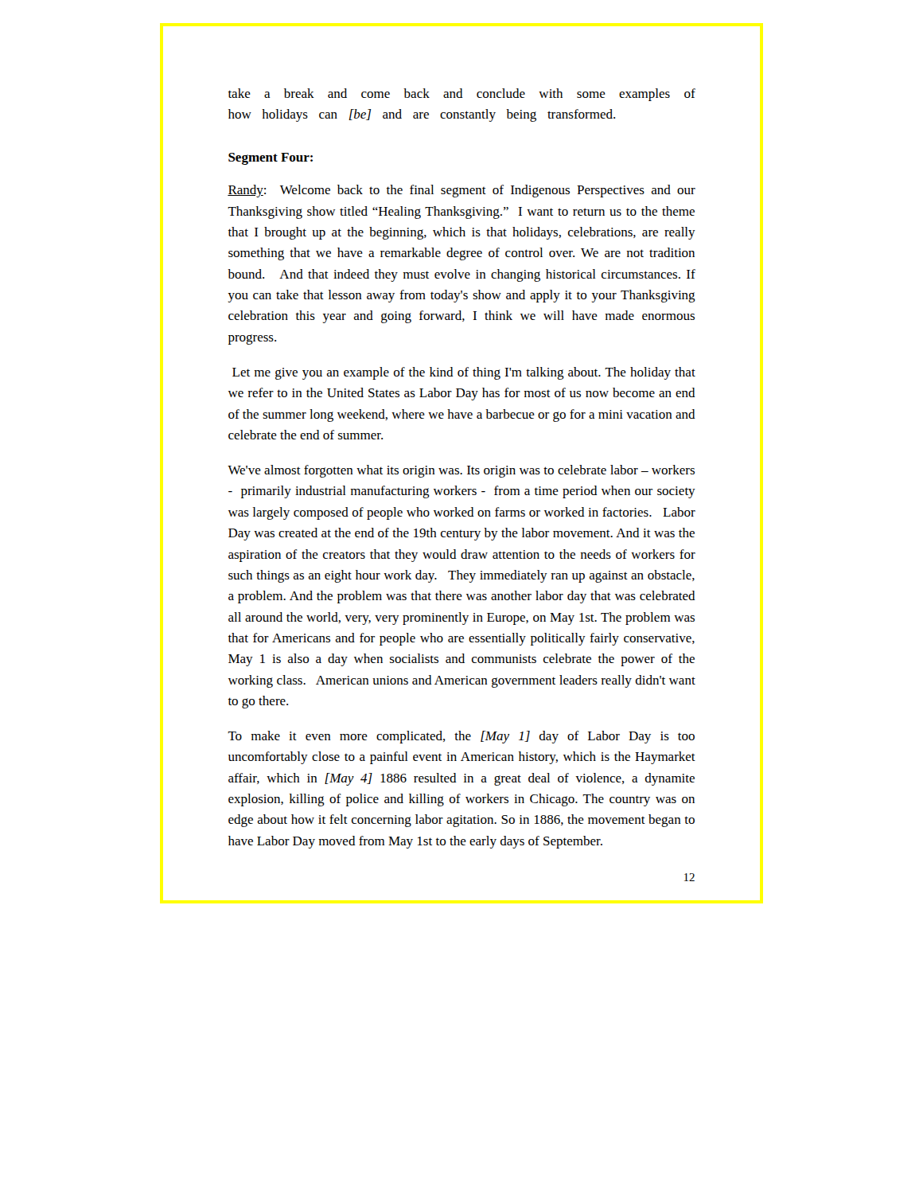take a break and come back and conclude with some examples of how holidays can [be] and are constantly being transformed.
Segment Four:
Randy: Welcome back to the final segment of Indigenous Perspectives and our Thanksgiving show titled “Healing Thanksgiving.” I want to return us to the theme that I brought up at the beginning, which is that holidays, celebrations, are really something that we have a remarkable degree of control over. We are not tradition bound. And that indeed they must evolve in changing historical circumstances. If you can take that lesson away from today's show and apply it to your Thanksgiving celebration this year and going forward, I think we will have made enormous progress.
Let me give you an example of the kind of thing I'm talking about. The holiday that we refer to in the United States as Labor Day has for most of us now become an end of the summer long weekend, where we have a barbecue or go for a mini vacation and celebrate the end of summer.
We've almost forgotten what its origin was. Its origin was to celebrate labor – workers - primarily industrial manufacturing workers - from a time period when our society was largely composed of people who worked on farms or worked in factories. Labor Day was created at the end of the 19th century by the labor movement. And it was the aspiration of the creators that they would draw attention to the needs of workers for such things as an eight hour work day. They immediately ran up against an obstacle, a problem. And the problem was that there was another labor day that was celebrated all around the world, very, very prominently in Europe, on May 1st. The problem was that for Americans and for people who are essentially politically fairly conservative, May 1 is also a day when socialists and communists celebrate the power of the working class. American unions and American government leaders really didn't want to go there.
To make it even more complicated, the [May 1] day of Labor Day is too uncomfortably close to a painful event in American history, which is the Haymarket affair, which in [May 4] 1886 resulted in a great deal of violence, a dynamite explosion, killing of police and killing of workers in Chicago. The country was on edge about how it felt concerning labor agitation. So in 1886, the movement began to have Labor Day moved from May 1st to the early days of September.
12